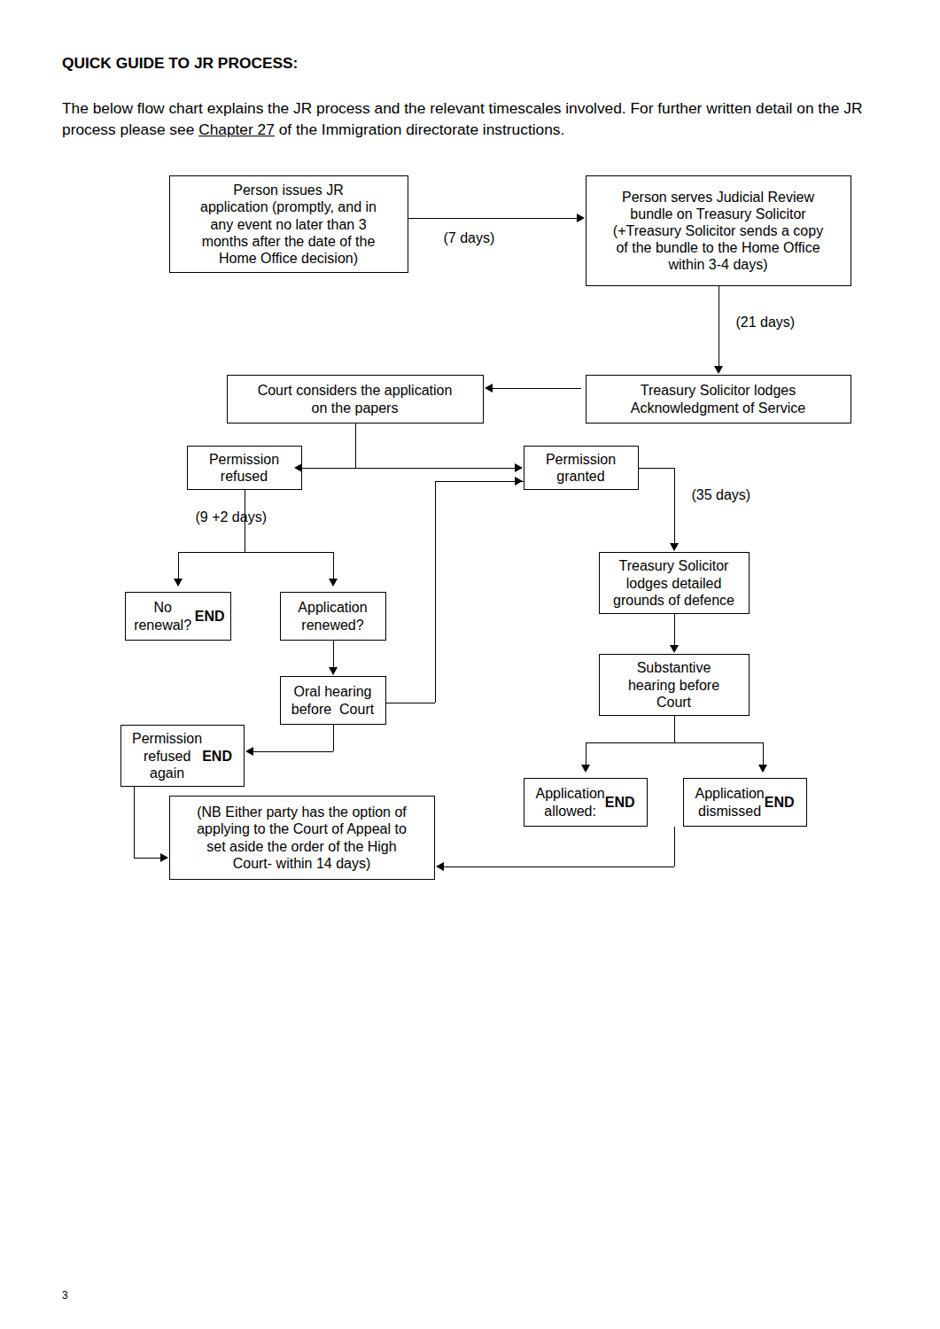QUICK GUIDE TO JR PROCESS:
The below flow chart explains the JR process and the relevant timescales involved. For further written detail on the JR process please see Chapter 27 of the Immigration directorate instructions.
Person issues JR
application (promptly, and in
any event no later than 3
months after the date of the
Home Office decision)
Person serves Judicial Review
bundle on Treasury Solicitor
(+Treasury Solicitor sends a copy
of the bundle to the Home Office
within 3-4 days)
(7 days)
(21 days)
Treasury Solicitor lodges
Acknowledgment of Service
Court considers the application
on the papers
Permission
refused
Permission
granted
(35 days)
Treasury Solicitor
lodges detailed
grounds of defence
Substantive
hearing before
Court
Application
allowed:END
Application
dismissedEND
(9 +2 days)
No renewal?
END
Application
renewed?
Oral hearing
before Court
Permission
refused
again END
(NB Either party has the option of
applying to the Court of Appeal to
set aside the order of the High
Court- within 14 days)
3